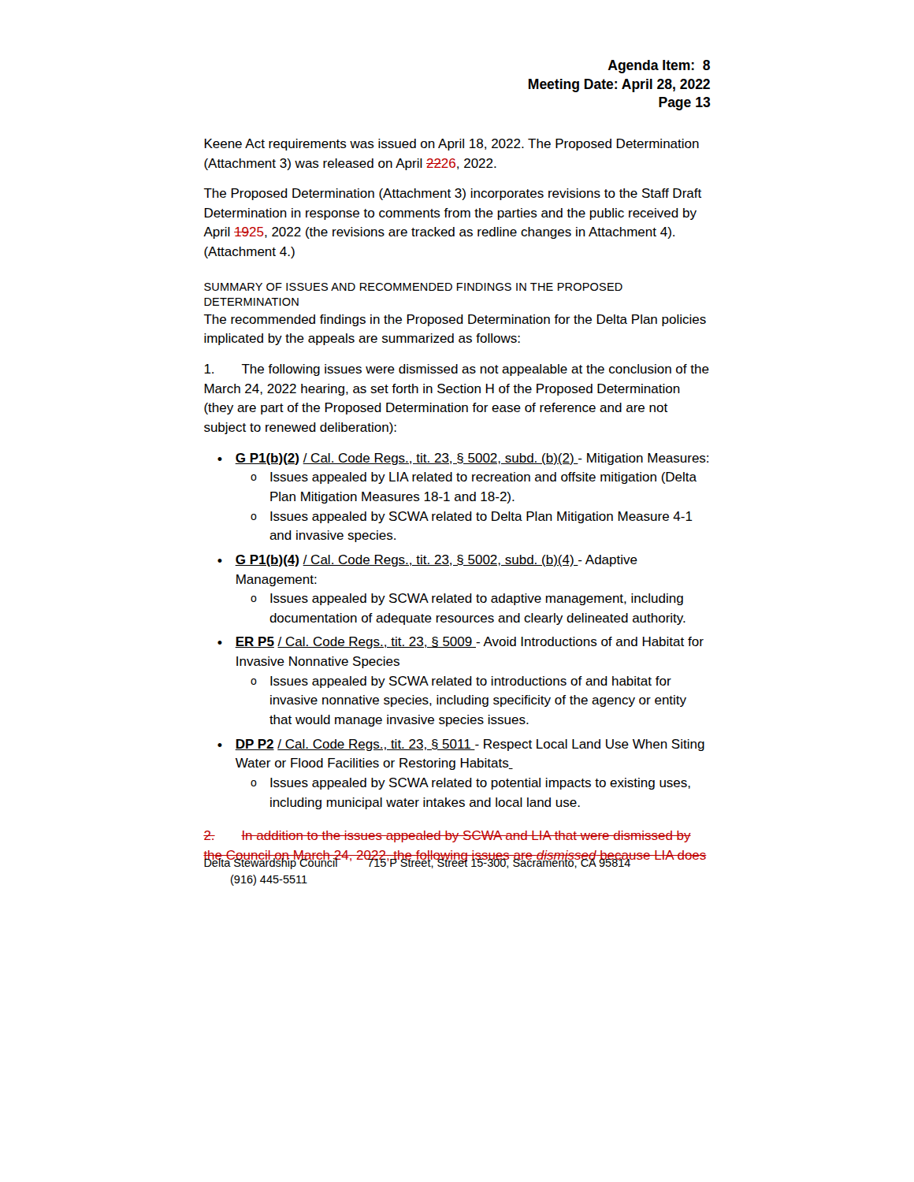Agenda Item: 8
Meeting Date: April 28, 2022
Page 13
Keene Act requirements was issued on April 18, 2022. The Proposed Determination (Attachment 3) was released on April 2226, 2022.
The Proposed Determination (Attachment 3) incorporates revisions to the Staff Draft Determination in response to comments from the parties and the public received by April 1925, 2022 (the revisions are tracked as redline changes in Attachment 4). (Attachment 4.)
SUMMARY OF ISSUES AND RECOMMENDED FINDINGS IN THE PROPOSED DETERMINATION
The recommended findings in the Proposed Determination for the Delta Plan policies implicated by the appeals are summarized as follows:
1. The following issues were dismissed as not appealable at the conclusion of the March 24, 2022 hearing, as set forth in Section H of the Proposed Determination (they are part of the Proposed Determination for ease of reference and are not subject to renewed deliberation):
G P1(b)(2) / Cal. Code Regs., tit. 23, § 5002, subd. (b)(2) - Mitigation Measures:
Issues appealed by LIA related to recreation and offsite mitigation (Delta Plan Mitigation Measures 18-1 and 18-2).
Issues appealed by SCWA related to Delta Plan Mitigation Measure 4-1 and invasive species.
G P1(b)(4) / Cal. Code Regs., tit. 23, § 5002, subd. (b)(4) - Adaptive Management:
Issues appealed by SCWA related to adaptive management, including documentation of adequate resources and clearly delineated authority.
ER P5 / Cal. Code Regs., tit. 23, § 5009 - Avoid Introductions of and Habitat for Invasive Nonnative Species
Issues appealed by SCWA related to introductions of and habitat for invasive nonnative species, including specificity of the agency or entity that would manage invasive species issues.
DP P2 / Cal. Code Regs., tit. 23, § 5011 - Respect Local Land Use When Siting Water or Flood Facilities or Restoring Habitats
Issues appealed by SCWA related to potential impacts to existing uses, including municipal water intakes and local land use.
2. In addition to the issues appealed by SCWA and LIA that were dismissed by the Council on March 24, 2022, the following issues are dismissed because LIA does
Delta Stewardship Council 715 P Street, Street 15-300, Sacramento, CA 95814 (916) 445-5511